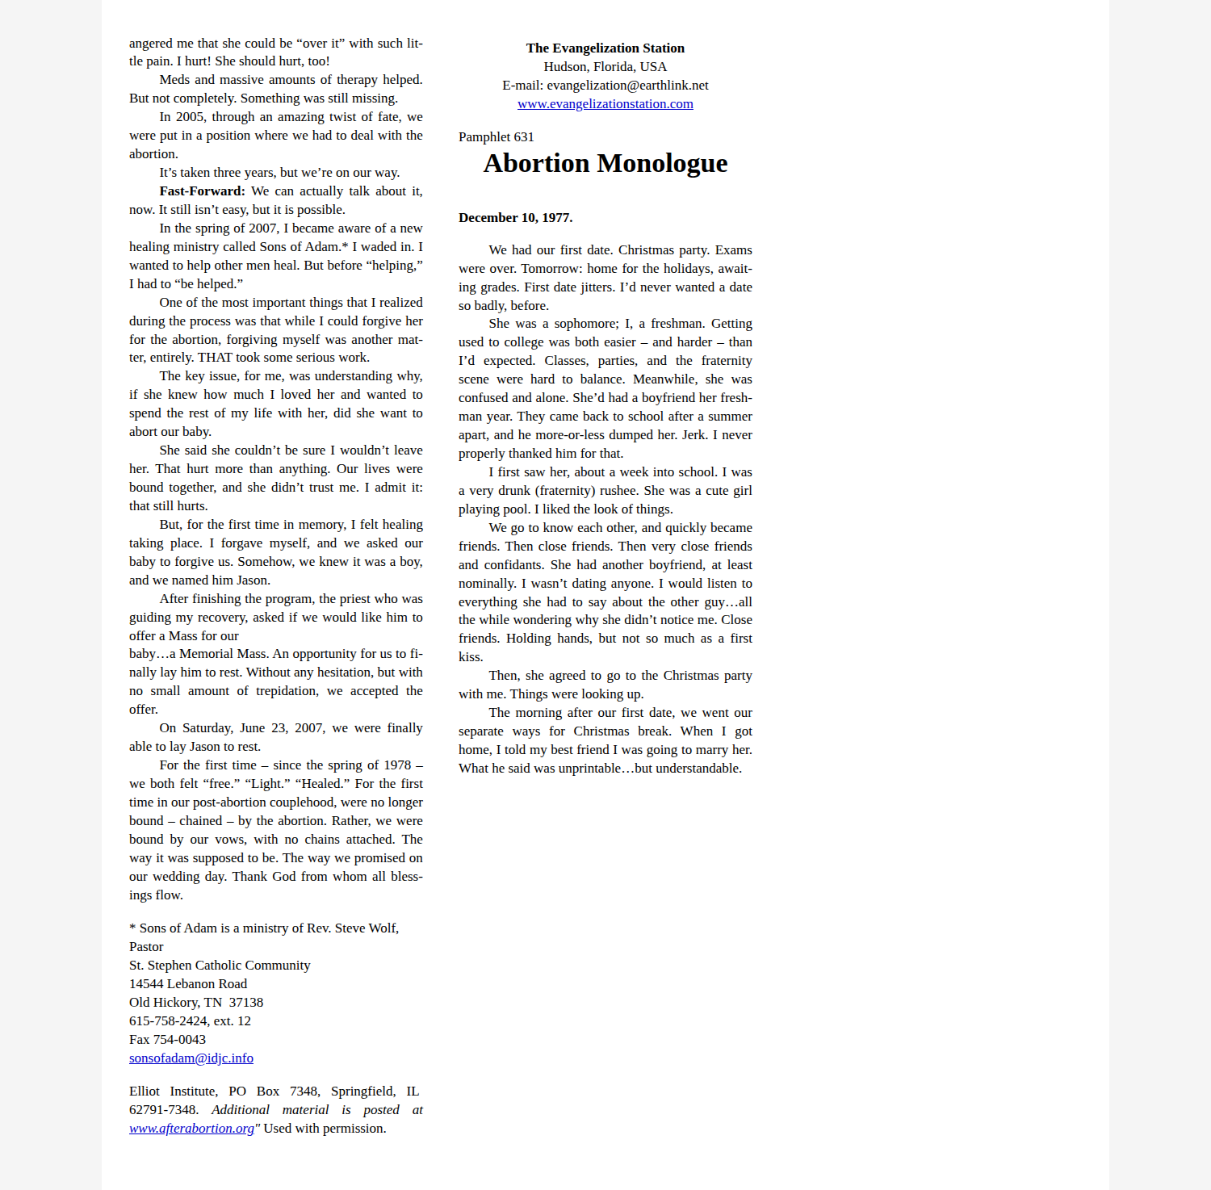angered me that she could be “over it” with such little pain. I hurt! She should hurt, too!
Meds and massive amounts of therapy helped. But not completely. Something was still missing.
In 2005, through an amazing twist of fate, we were put in a position where we had to deal with the abortion.
It’s taken three years, but we’re on our way.
Fast-Forward: We can actually talk about it, now. It still isn’t easy, but it is possible.
In the spring of 2007, I became aware of a new healing ministry called Sons of Adam.* I waded in. I wanted to help other men heal. But before “helping,” I had to “be helped.”
One of the most important things that I realized during the process was that while I could forgive her for the abortion, forgiving myself was another matter, entirely. THAT took some serious work.
The key issue, for me, was under­standing why, if she knew how much I loved her and wanted to spend the rest of my life with her, did she want to abort our baby.
She said she couldn’t be sure I wouldn’t leave her. That hurt more than anything. Our lives were bound together, and she didn’t trust me. I admit it: that still hurts.
But, for the first time in memory, I felt healing taking place. I forgave myself, and we asked our baby to forgive us. Somehow, we knew it was a boy, and we named him Jason.
After finishing the program, the priest who was guiding my recovery, asked if we would like him to offer a Mass for our
baby…a Memorial Mass. An opportunity for us to finally lay him to rest. Without any hesitation, but with no small amount of trepidation, we accepted the offer.
On Saturday, June 23, 2007, we were finally able to lay Jason to rest.
For the first time – since the spring of 1978 – we both felt “free.” “Light.” “Healed.” For the first time in our post-abortion couplehood, were no longer bound – chained – by the abortion. Rather, we were bound by our vows, with no chains attached. The way it was supposed to be. The way we promised on our wedding day. Thank God from whom all blessings flow.
* Sons of Adam is a ministry of Rev. Steve Wolf, Pastor
St. Stephen Catholic Community
14544 Lebanon Road
Old Hickory, TN 37138
615-758-2424, ext. 12
Fax 754-0043
sonsofadam@idjc.info
Elliot Institute, PO Box 7348, Springfield, IL 62791-7348. Additional material is posted at www.afterabortion.org" Used with permission.
The Evangelization Station
Hudson, Florida, USA
E-mail: evangelization@earthlink.net
www.evangelizationstation.com
Pamphlet 631
Abortion Monologue
December 10, 1977.
We had our first date. Christmas party. Exams were over. Tomorrow: home for the holidays, awaiting grades. First date jitters. I’d never wanted a date so badly, before.
She was a sophomore; I, a freshman. Getting used to college was both easier – and harder – than I’d expected. Classes, parties, and the fraternity scene were hard to balance. Meanwhile, she was confused and alone. She’d had a boyfriend her freshman year. They came back to school after a summer apart, and he more-or-less dumped her. Jerk. I never properly thanked him for that.
I first saw her, about a week into school. I was a very drunk (fraternity) rushee. She was a cute girl playing pool. I liked the look of things.
We go to know each other, and quickly became friends. Then close friends. Then very close friends and confidants. She had another boyfriend, at least nominally. I wasn’t dating anyone. I would listen to everything she had to say about the other guy…all the while wondering why she didn’t notice me. Close friends. Holding hands, but not so much as a first kiss.
Then, she agreed to go to the Christmas party with me. Things were looking up.
The morning after our first date, we went our separate ways for Christmas break. When I got home, I told my best friend I was going to marry her. What he said was unprintable…but understandable.